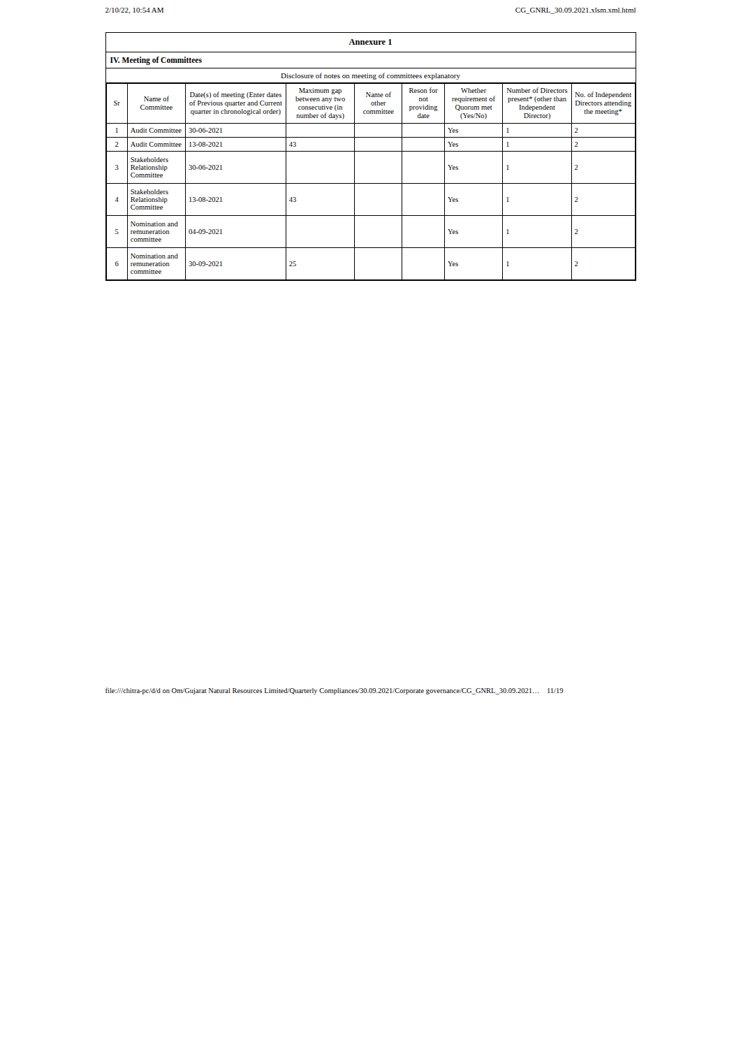2/10/22, 10:54 AM
CG_GNRL_30.09.2021.xlsm.xml.html
| Annexure 1 |
| IV. Meeting of Committees |
| Disclosure of notes on meeting of committees explanatory |
| / Sr / Name of Committee / Date(s) of meeting (Enter dates of Previous quarter and Current quarter in chronological order) / Maximum gap between any two consecutive (in number of days) / Name of other committee / Reson for not providing date / Whether requirement of Quorum met (Yes/No) / Number of Directors present* (other than Independent Director) / No. of Independent Directors attending the meeting* / / --- / --- / --- / --- / --- / --- / --- / --- / --- / / 1 / Audit Committee / 30-06-2021 / / / / Yes / 1 / 2 / / 2 / Audit Committee / 13-08-2021 / 43 / / / Yes / 1 / 2 / / 3 / Stakeholders Relationship Committee / 30-06-2021 / / / / Yes / 1 / 2 / / 4 / Stakeholders Relationship Committee / 13-08-2021 / 43 / / / Yes / 1 / 2 / / 5 / Nomination and remuneration committee / 04-09-2021 / / / / Yes / 1 / 2 / / 6 / Nomination and remuneration committee / 30-09-2021 / 25 / / / Yes / 1 / 2 / |
file:///chitra-pc/d/d on Om/Gujarat Natural Resources Limited/Quarterly Compliances/30.09.2021/Corporate governance/CG_GNRL_30.09.2021… 11/19